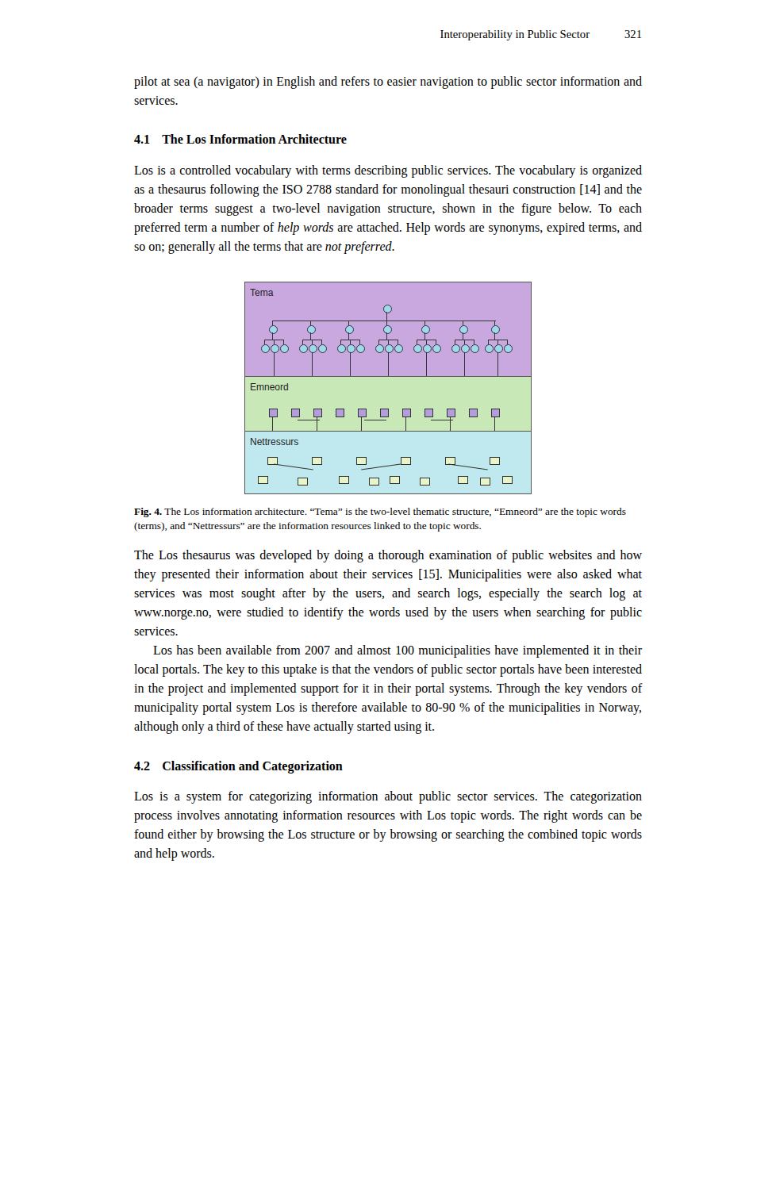Interoperability in Public Sector321
pilot at sea (a navigator) in English and refers to easier navigation to public sector information and services.
4.1 The Los Information Architecture
Los is a controlled vocabulary with terms describing public services. The vocabulary is organized as a thesaurus following the ISO 2788 standard for monolingual thesauri construction [14] and the broader terms suggest a two-level navigation structure, shown in the figure below. To each preferred term a number of help words are attached. Help words are synonyms, expired terms, and so on; generally all the terms that are not preferred.
Tema
Emneord
Nettressurs
Fig. 4. The Los information architecture. “Tema” is the two-level thematic structure, “Emneord” are the topic words (terms), and “Nettressurs” are the information resources linked to the topic words.
The Los thesaurus was developed by doing a thorough examination of public websites and how they presented their information about their services [15]. Municipalities were also asked what services was most sought after by the users, and search logs, especially the search log at www.norge.no, were studied to identify the words used by the users when searching for public services.
Los has been available from 2007 and almost 100 municipalities have implemented it in their local portals. The key to this uptake is that the vendors of public sector portals have been interested in the project and implemented support for it in their portal systems. Through the key vendors of municipality portal system Los is therefore available to 80-90 % of the municipalities in Norway, although only a third of these have actually started using it.
4.2 Classification and Categorization
Los is a system for categorizing information about public sector services. The categorization process involves annotating information resources with Los topic words. The right words can be found either by browsing the Los structure or by browsing or searching the combined topic words and help words.